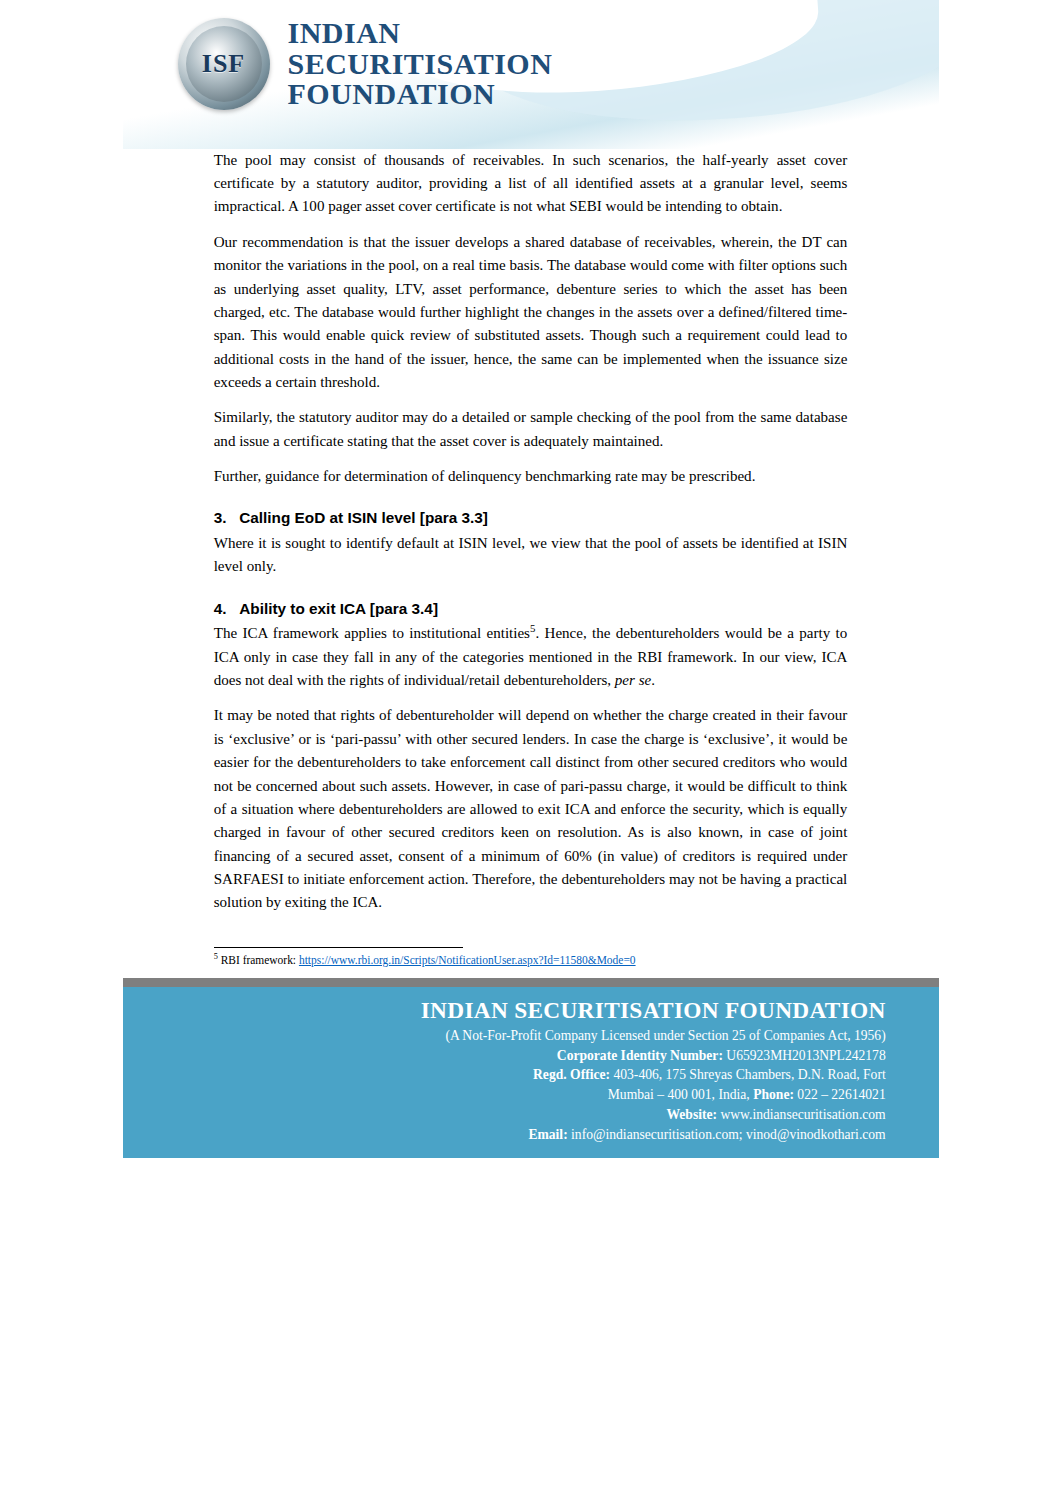INDIAN
SECURITISATION
FOUNDATION
The pool may consist of thousands of receivables. In such scenarios, the half-yearly asset cover certificate by a statutory auditor, providing a list of all identified assets at a granular level, seems impractical. A 100 pager asset cover certificate is not what SEBI would be intending to obtain.
Our recommendation is that the issuer develops a shared database of receivables, wherein, the DT can monitor the variations in the pool, on a real time basis. The database would come with filter options such as underlying asset quality, LTV, asset performance, debenture series to which the asset has been charged, etc. The database would further highlight the changes in the assets over a defined/filtered time-span. This would enable quick review of substituted assets. Though such a requirement could lead to additional costs in the hand of the issuer, hence, the same can be implemented when the issuance size exceeds a certain threshold.
Similarly, the statutory auditor may do a detailed or sample checking of the pool from the same database and issue a certificate stating that the asset cover is adequately maintained.
Further, guidance for determination of delinquency benchmarking rate may be prescribed.
3. Calling EoD at ISIN level [para 3.3]
Where it is sought to identify default at ISIN level, we view that the pool of assets be identified at ISIN level only.
4. Ability to exit ICA [para 3.4]
The ICA framework applies to institutional entities5. Hence, the debentureholders would be a party to ICA only in case they fall in any of the categories mentioned in the RBI framework. In our view, ICA does not deal with the rights of individual/retail debentureholders, per se.
It may be noted that rights of debentureholder will depend on whether the charge created in their favour is ‘exclusive’ or is ‘pari-passu’ with other secured lenders. In case the charge is ‘exclusive’, it would be easier for the debentureholders to take enforcement call distinct from other secured creditors who would not be concerned about such assets. However, in case of pari-passu charge, it would be difficult to think of a situation where debentureholders are allowed to exit ICA and enforce the security, which is equally charged in favour of other secured creditors keen on resolution. As is also known, in case of joint financing of a secured asset, consent of a minimum of 60% (in value) of creditors is required under SARFAESI to initiate enforcement action. Therefore, the debentureholders may not be having a practical solution by exiting the ICA.
5 RBI framework: https://www.rbi.org.in/Scripts/NotificationUser.aspx?Id=11580&Mode=0
INDIAN SECURITISATION FOUNDATION
(A Not-For-Profit Company Licensed under Section 25 of Companies Act, 1956)
Corporate Identity Number: U65923MH2013NPL242178
Regd. Office: 403-406, 175 Shreyas Chambers, D.N. Road, Fort
Mumbai – 400 001, India, Phone: 022 – 22614021
Website: www.indiansecuritisation.com
Email: info@indiansecuritisation.com; vinod@vinodkothari.com